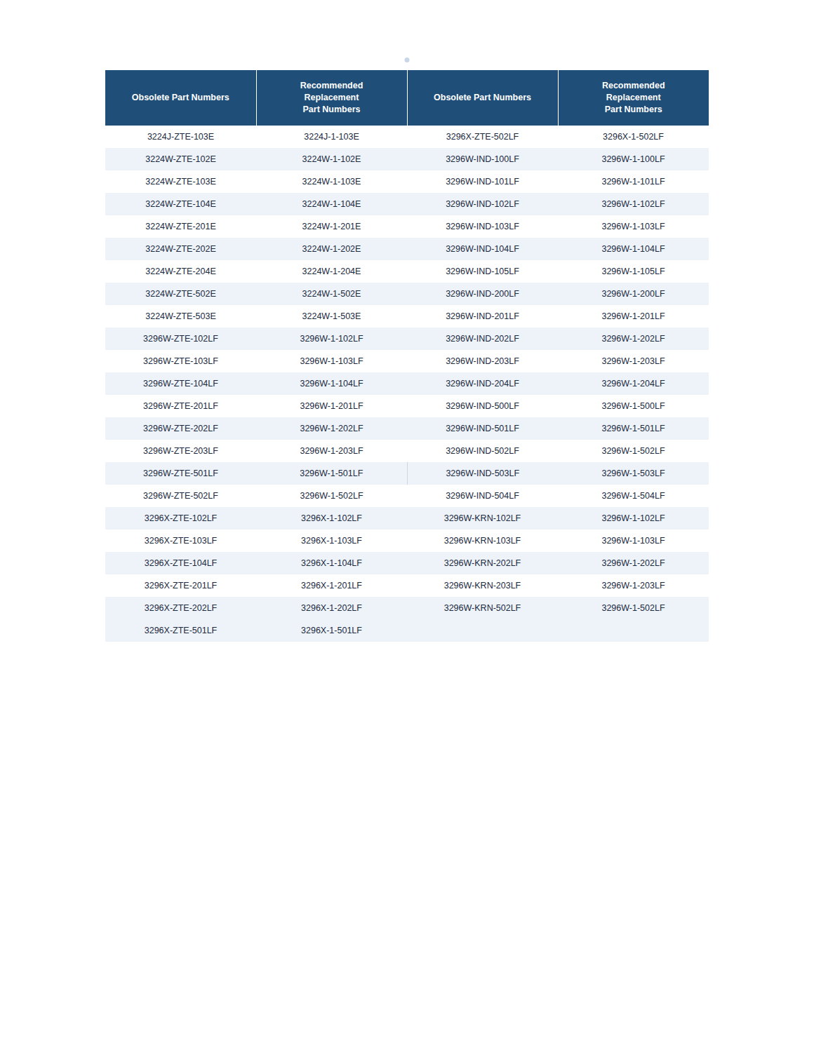| Obsolete Part Numbers | Recommended Replacement Part Numbers | Obsolete Part Numbers | Recommended Replacement Part Numbers |
| --- | --- | --- | --- |
| 3224J-ZTE-103E | 3224J-1-103E | 3296X-ZTE-502LF | 3296X-1-502LF |
| 3224W-ZTE-102E | 3224W-1-102E | 3296W-IND-100LF | 3296W-1-100LF |
| 3224W-ZTE-103E | 3224W-1-103E | 3296W-IND-101LF | 3296W-1-101LF |
| 3224W-ZTE-104E | 3224W-1-104E | 3296W-IND-102LF | 3296W-1-102LF |
| 3224W-ZTE-201E | 3224W-1-201E | 3296W-IND-103LF | 3296W-1-103LF |
| 3224W-ZTE-202E | 3224W-1-202E | 3296W-IND-104LF | 3296W-1-104LF |
| 3224W-ZTE-204E | 3224W-1-204E | 3296W-IND-105LF | 3296W-1-105LF |
| 3224W-ZTE-502E | 3224W-1-502E | 3296W-IND-200LF | 3296W-1-200LF |
| 3224W-ZTE-503E | 3224W-1-503E | 3296W-IND-201LF | 3296W-1-201LF |
| 3296W-ZTE-102LF | 3296W-1-102LF | 3296W-IND-202LF | 3296W-1-202LF |
| 3296W-ZTE-103LF | 3296W-1-103LF | 3296W-IND-203LF | 3296W-1-203LF |
| 3296W-ZTE-104LF | 3296W-1-104LF | 3296W-IND-204LF | 3296W-1-204LF |
| 3296W-ZTE-201LF | 3296W-1-201LF | 3296W-IND-500LF | 3296W-1-500LF |
| 3296W-ZTE-202LF | 3296W-1-202LF | 3296W-IND-501LF | 3296W-1-501LF |
| 3296W-ZTE-203LF | 3296W-1-203LF | 3296W-IND-502LF | 3296W-1-502LF |
| 3296W-ZTE-501LF | 3296W-1-501LF | 3296W-IND-503LF | 3296W-1-503LF |
| 3296W-ZTE-502LF | 3296W-1-502LF | 3296W-IND-504LF | 3296W-1-504LF |
| 3296X-ZTE-102LF | 3296X-1-102LF | 3296W-KRN-102LF | 3296W-1-102LF |
| 3296X-ZTE-103LF | 3296X-1-103LF | 3296W-KRN-103LF | 3296W-1-103LF |
| 3296X-ZTE-104LF | 3296X-1-104LF | 3296W-KRN-202LF | 3296W-1-202LF |
| 3296X-ZTE-201LF | 3296X-1-201LF | 3296W-KRN-203LF | 3296W-1-203LF |
| 3296X-ZTE-202LF | 3296X-1-202LF | 3296W-KRN-502LF | 3296W-1-502LF |
| 3296X-ZTE-501LF | 3296X-1-501LF | | |